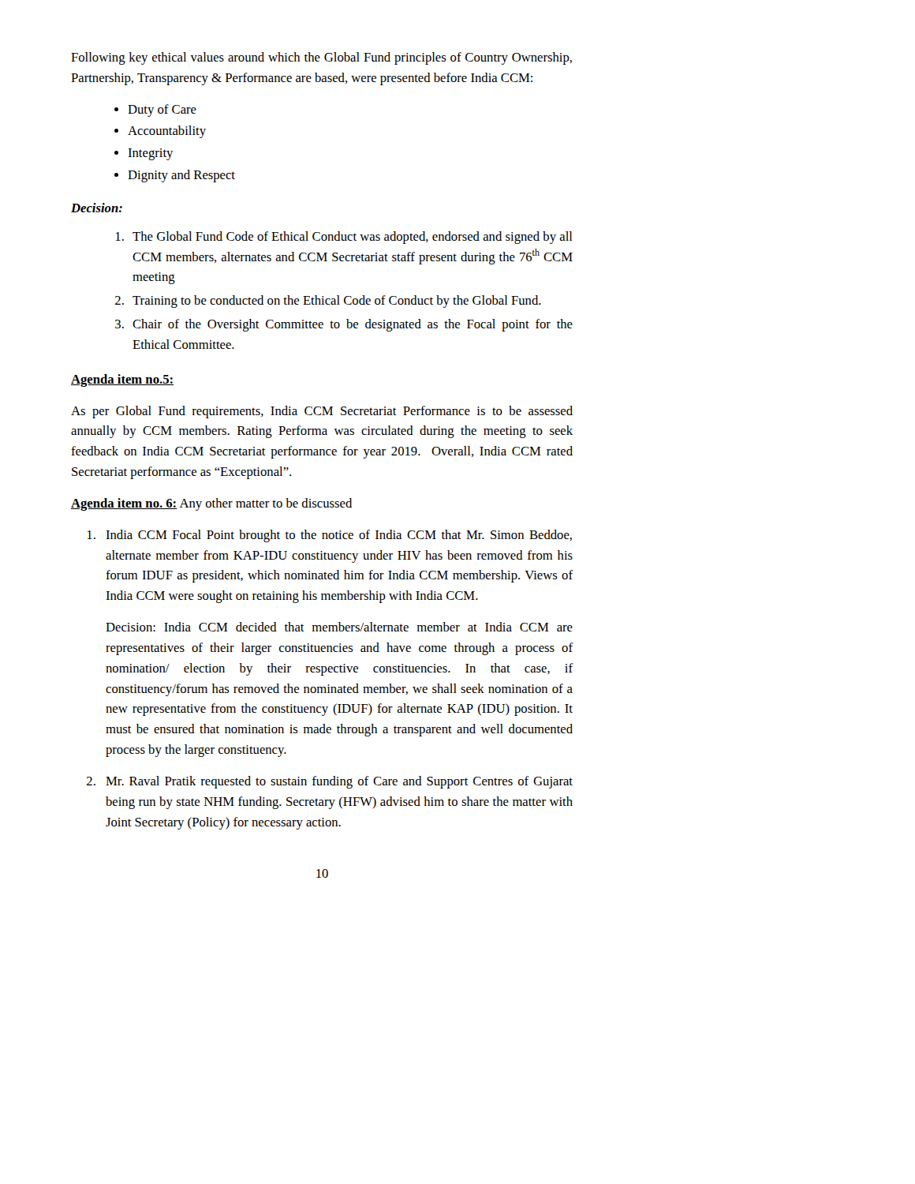Following key ethical values around which the Global Fund principles of Country Ownership, Partnership, Transparency & Performance are based, were presented before India CCM:
Duty of Care
Accountability
Integrity
Dignity and Respect
Decision:
The Global Fund Code of Ethical Conduct was adopted, endorsed and signed by all CCM members, alternates and CCM Secretariat staff present during the 76th CCM meeting
Training to be conducted on the Ethical Code of Conduct by the Global Fund.
Chair of the Oversight Committee to be designated as the Focal point for the Ethical Committee.
Agenda item no.5:
As per Global Fund requirements, India CCM Secretariat Performance is to be assessed annually by CCM members. Rating Performa was circulated during the meeting to seek feedback on India CCM Secretariat performance for year 2019. Overall, India CCM rated Secretariat performance as “Exceptional”.
Agenda item no. 6: Any other matter to be discussed
India CCM Focal Point brought to the notice of India CCM that Mr. Simon Beddoe, alternate member from KAP-IDU constituency under HIV has been removed from his forum IDUF as president, which nominated him for India CCM membership. Views of India CCM were sought on retaining his membership with India CCM.
Decision: India CCM decided that members/alternate member at India CCM are representatives of their larger constituencies and have come through a process of nomination/ election by their respective constituencies. In that case, if constituency/forum has removed the nominated member, we shall seek nomination of a new representative from the constituency (IDUF) for alternate KAP (IDU) position. It must be ensured that nomination is made through a transparent and well documented process by the larger constituency.
Mr. Raval Pratik requested to sustain funding of Care and Support Centres of Gujarat being run by state NHM funding. Secretary (HFW) advised him to share the matter with Joint Secretary (Policy) for necessary action.
10